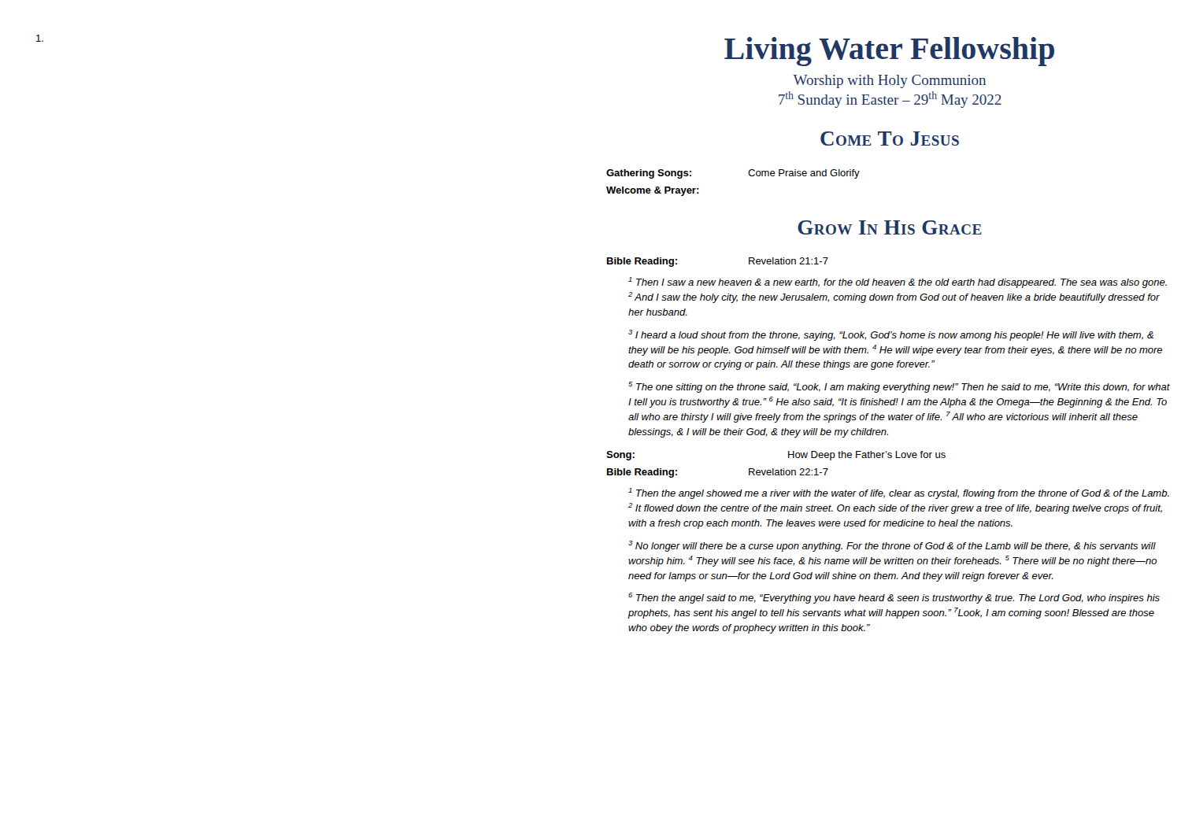1.
Living Water Fellowship
Worship with Holy Communion
7th Sunday in Easter – 29th May 2022
Come To Jesus
Gathering Songs: Come Praise and Glorify
Welcome & Prayer:
Grow In His Grace
Bible Reading: Revelation 21:1-7
1 Then I saw a new heaven & a new earth, for the old heaven & the old earth had disappeared. The sea was also gone. 2 And I saw the holy city, the new Jerusalem, coming down from God out of heaven like a bride beautifully dressed for her husband.
3 I heard a loud shout from the throne, saying, “Look, God’s home is now among his people! He will live with them, & they will be his people. God himself will be with them. 4 He will wipe every tear from their eyes, & there will be no more death or sorrow or crying or pain. All these things are gone forever.”
5 The one sitting on the throne said, “Look, I am making everything new!” Then he said to me, “Write this down, for what I tell you is trustworthy & true.” 6 He also said, “It is finished! I am the Alpha & the Omega—the Beginning & the End. To all who are thirsty I will give freely from the springs of the water of life. 7 All who are victorious will inherit all these blessings, & I will be their God, & they will be my children.
Song: How Deep the Father’s Love for us
Bible Reading: Revelation 22:1-7
1 Then the angel showed me a river with the water of life, clear as crystal, flowing from the throne of God & of the Lamb. 2 It flowed down the centre of the main street. On each side of the river grew a tree of life, bearing twelve crops of fruit, with a fresh crop each month. The leaves were used for medicine to heal the nations.
3 No longer will there be a curse upon anything. For the throne of God & of the Lamb will be there, & his servants will worship him. 4 They will see his face, & his name will be written on their foreheads. 5 There will be no night there—no need for lamps or sun—for the Lord God will shine on them. And they will reign forever & ever.
6 Then the angel said to me, “Everything you have heard & seen is trustworthy & true. The Lord God, who inspires his prophets, has sent his angel to tell his servants what will happen soon.” 7Look, I am coming soon! Blessed are those who obey the words of prophecy written in this book.”